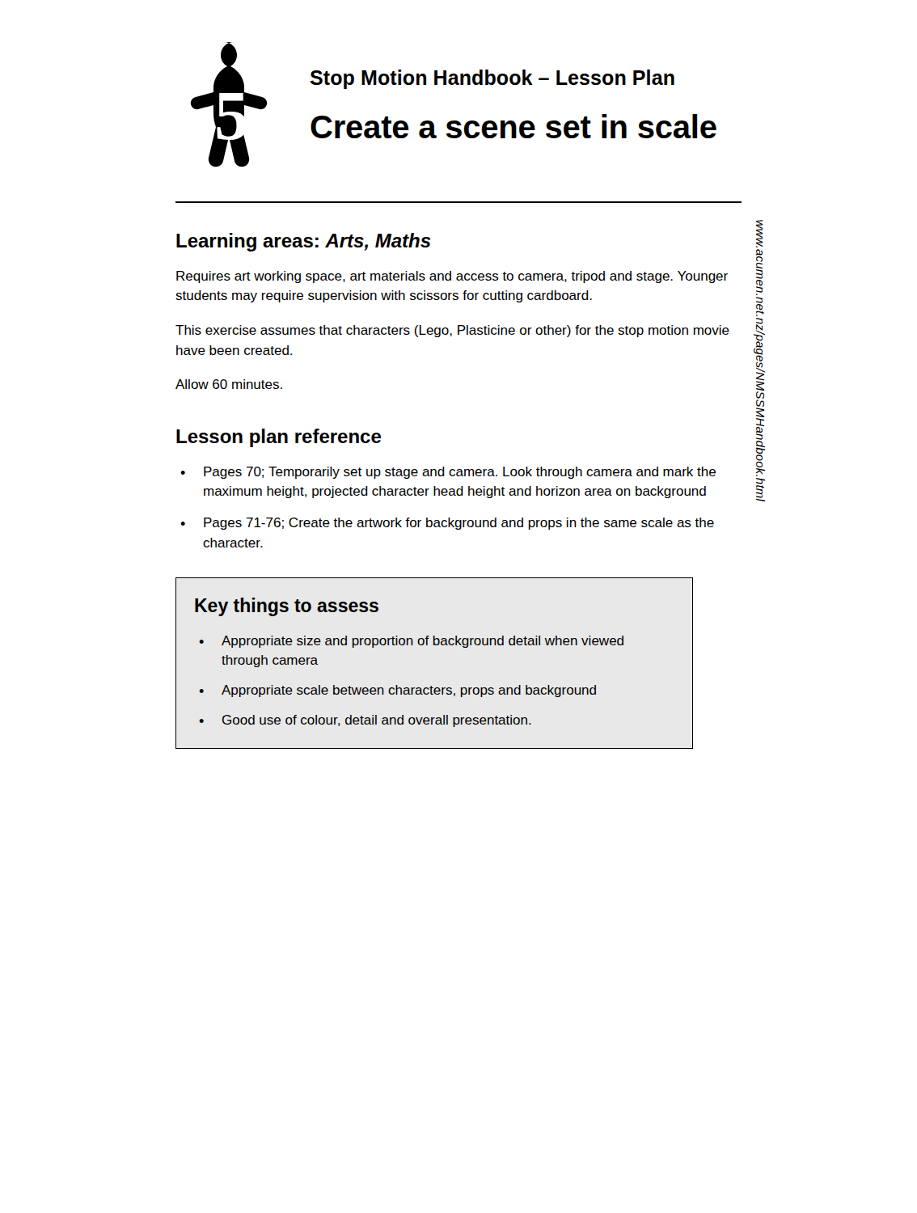5
Stop Motion Handbook – Lesson Plan
Create a scene set in scale
Learning areas: Arts, Maths
Requires art working space, art materials and access to camera, tripod and stage. Younger students may require supervision with scissors for cutting cardboard.
This exercise assumes that characters (Lego, Plasticine or other) for the stop motion movie have been created.
Allow 60 minutes.
Lesson plan reference
Pages 70; Temporarily set up stage and camera. Look through camera and mark the maximum height, projected character head height and horizon area on background
Pages 71-76; Create the artwork for background and props in the same scale as the character.
Key things to assess
Appropriate size and proportion of background detail when viewed through camera
Appropriate scale between characters, props and background
Good use of colour, detail and overall presentation.
www.acumen.net.nz/pages/NMSSMHandbook.html